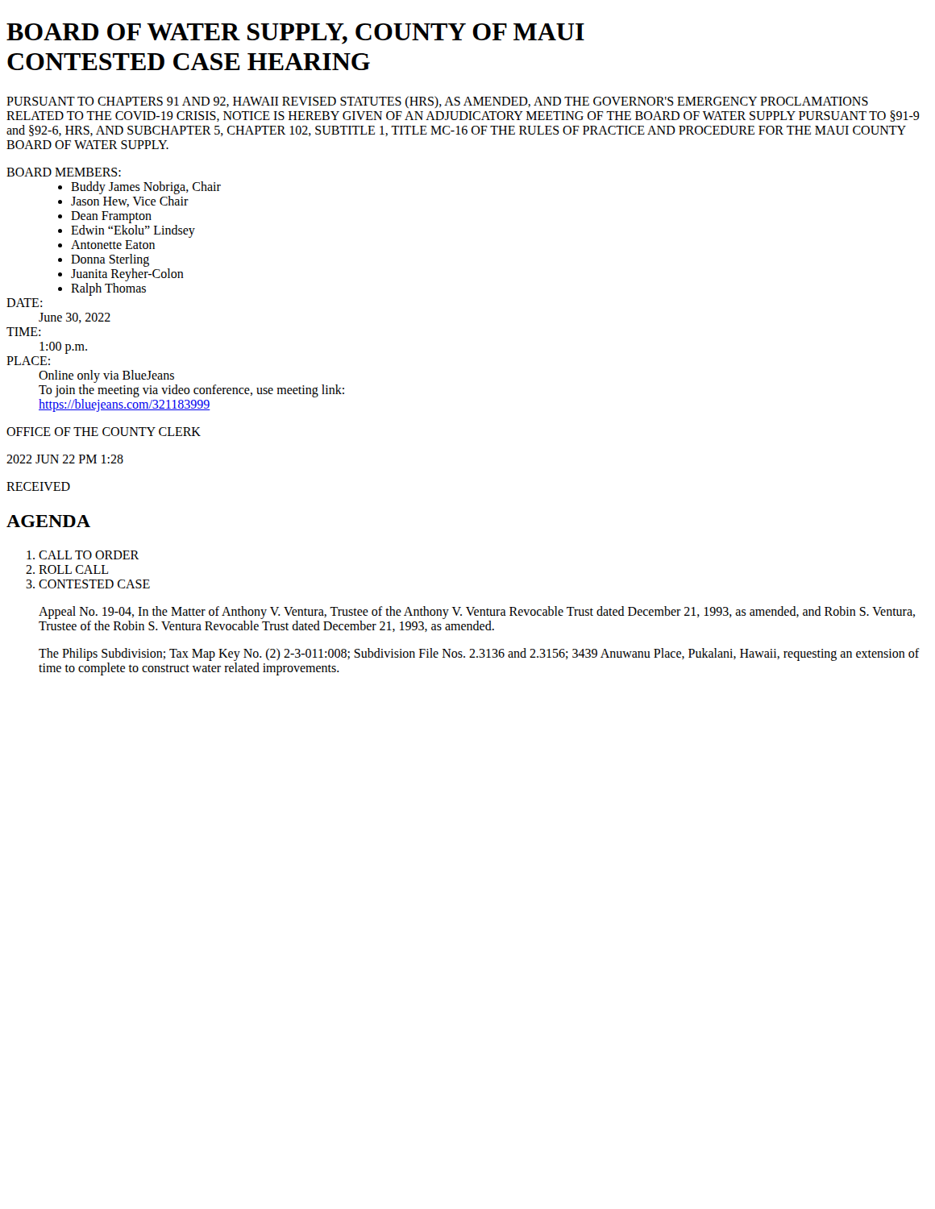BOARD OF WATER SUPPLY, COUNTY OF MAUI
CONTESTED CASE HEARING
PURSUANT TO CHAPTERS 91 AND 92, HAWAII REVISED STATUTES (HRS), AS AMENDED, AND THE GOVERNOR'S EMERGENCY PROCLAMATIONS RELATED TO THE COVID-19 CRISIS, NOTICE IS HEREBY GIVEN OF AN ADJUDICATORY MEETING OF THE BOARD OF WATER SUPPLY PURSUANT TO §91-9 and §92-6, HRS, AND SUBCHAPTER 5, CHAPTER 102, SUBTITLE 1, TITLE MC-16 OF THE RULES OF PRACTICE AND PROCEDURE FOR THE MAUI COUNTY BOARD OF WATER SUPPLY.
BOARD MEMBERS:
Buddy James Nobriga, Chair
Jason Hew, Vice Chair
Dean Frampton
Edwin “Ekolu” Lindsey
Antonette Eaton
Donna Sterling
Juanita Reyher-Colon
Ralph Thomas
DATE:
June 30, 2022
TIME:
1:00 p.m.
PLACE:
Online only via BlueJeans
To join the meeting via video conference, use meeting link:
https://bluejeans.com/321183999
OFFICE OF THE COUNTY CLERK
2022 JUN 22 PM 1:28
RECEIVED
AGENDA
CALL TO ORDER
ROLL CALL
CONTESTED CASE
Appeal No. 19-04, In the Matter of Anthony V. Ventura, Trustee of the Anthony V. Ventura Revocable Trust dated December 21, 1993, as amended, and Robin S. Ventura, Trustee of the Robin S. Ventura Revocable Trust dated December 21, 1993, as amended.
The Philips Subdivision; Tax Map Key No. (2) 2-3-011:008; Subdivision File Nos. 2.3136 and 2.3156; 3439 Anuwanu Place, Pukalani, Hawaii, requesting an extension of time to complete to construct water related improvements.